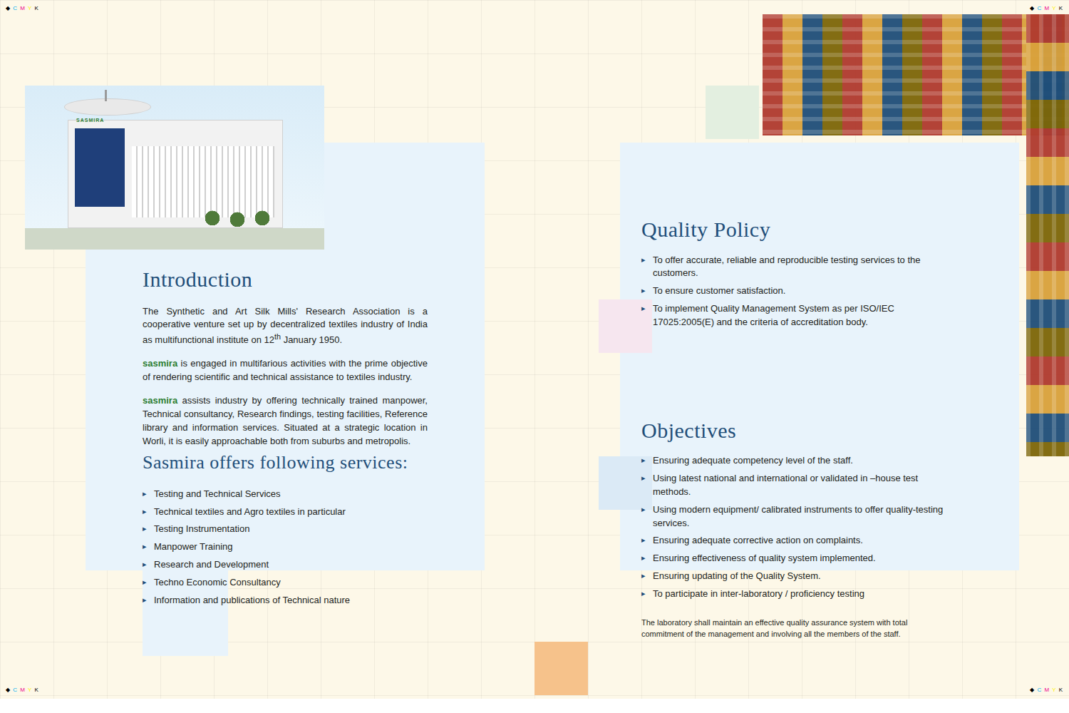◆ C M Y K
◆ C M Y K
◆ C M Y K
◆ C M Y K
SASMIRA
Introduction
The Synthetic and Art Silk Mills' Research Association is a cooperative venture set up by decentralized textiles industry of India as multifunctional institute on 12th January 1950.
sasmira is engaged in multifarious activities with the prime objective of rendering scientific and technical assistance to textiles industry.
sasmira assists industry by offering technically trained manpower, Technical consultancy, Research findings, testing facilities, Reference library and information services. Situated at a strategic location in Worli, it is easily approachable both from suburbs and metropolis.
Sasmira offers following services:
Testing and Technical Services
Technical textiles and Agro textiles in particular
Testing Instrumentation
Manpower Training
Research and Development
Techno Economic Consultancy
Information and publications of Technical nature
Quality Policy
To offer accurate, reliable and reproducible testing services to the customers.
To ensure customer satisfaction.
To implement Quality Management System as per ISO/IEC 17025:2005(E) and the criteria of accreditation body.
Objectives
Ensuring adequate competency level of the staff.
Using latest national and international or validated in –house test methods.
Using modern equipment/ calibrated instruments to offer quality-testing services.
Ensuring adequate corrective action on complaints.
Ensuring effectiveness of quality system implemented.
Ensuring updating of the Quality System.
To participate in inter-laboratory / proficiency testing
The laboratory shall maintain an effective quality assurance system with total commitment of the management and involving all the members of the staff.